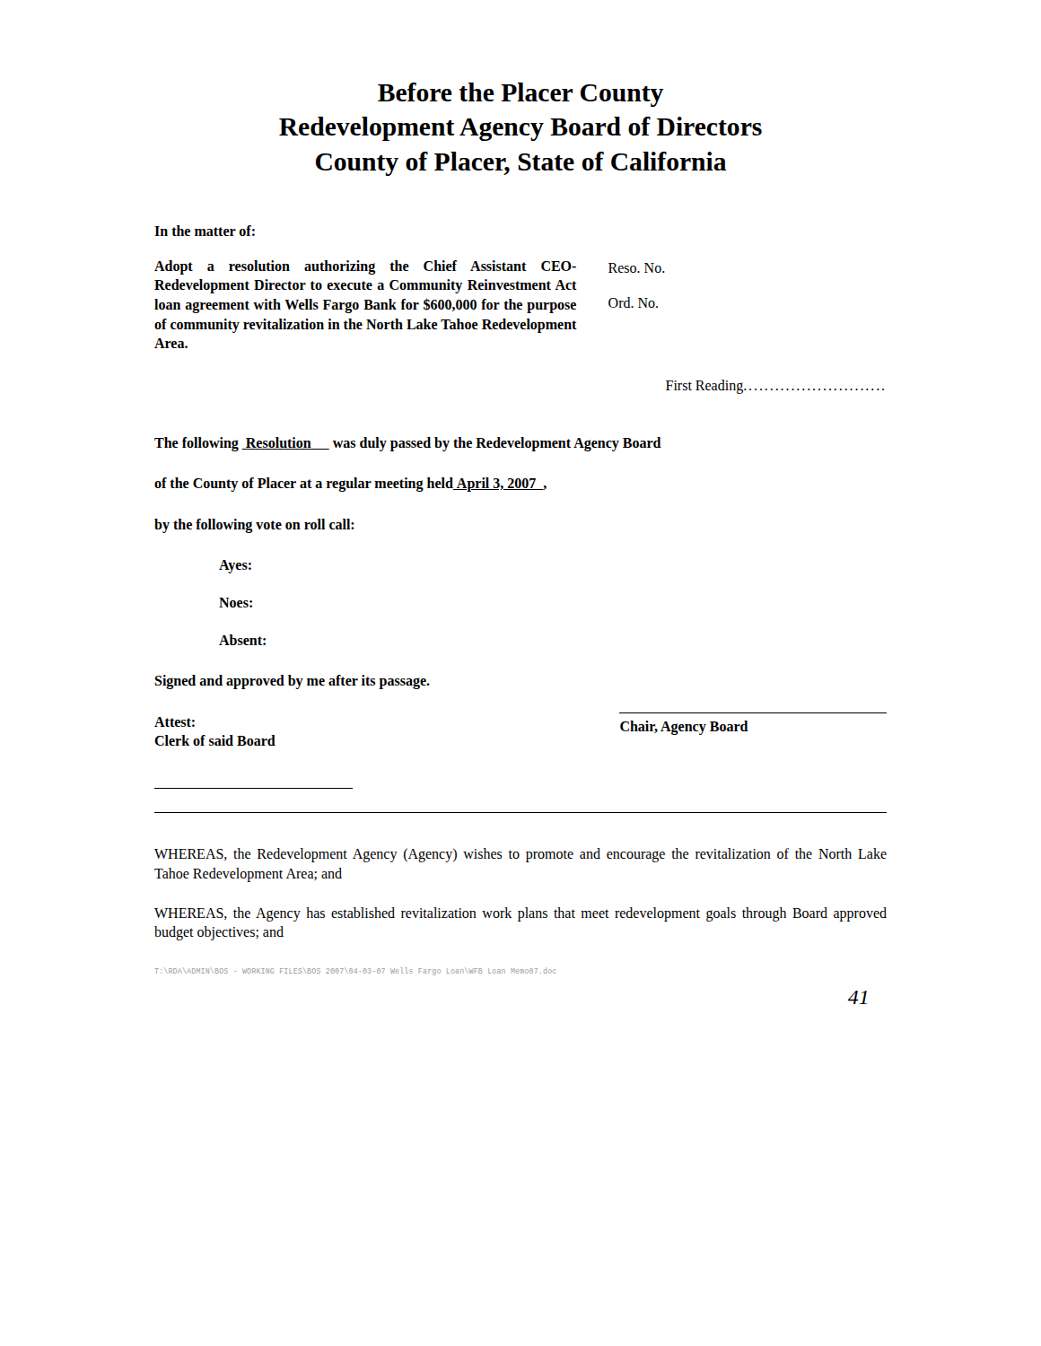Before the Placer County
Redevelopment Agency Board of Directors
County of Placer, State of California
In the matter of:
Adopt a resolution authorizing the Chief Assistant CEO-Redevelopment Director to execute a Community Reinvestment Act loan agreement with Wells Fargo Bank for $600,000 for the purpose of community revitalization in the North Lake Tahoe Redevelopment Area.
Reso. No.
Ord. No.
First Reading...........................
The following Resolution was duly passed by the Redevelopment Agency Board
of the County of Placer at a regular meeting held April 3, 2007 ,
by the following vote on roll call:
Ayes:
Noes:
Absent:
Signed and approved by me after its passage.
Attest:
Clerk of said Board
Chair, Agency Board
WHEREAS, the Redevelopment Agency (Agency) wishes to promote and encourage the revitalization of the North Lake Tahoe Redevelopment Area; and
WHEREAS, the Agency has established revitalization work plans that meet redevelopment goals through Board approved budget objectives; and
T:\RDA\ADMIN\BOS - WORKING FILES\BOS 2007\04-03-07 Wells Fargo Loan\WFB Loan Memo07.doc
41